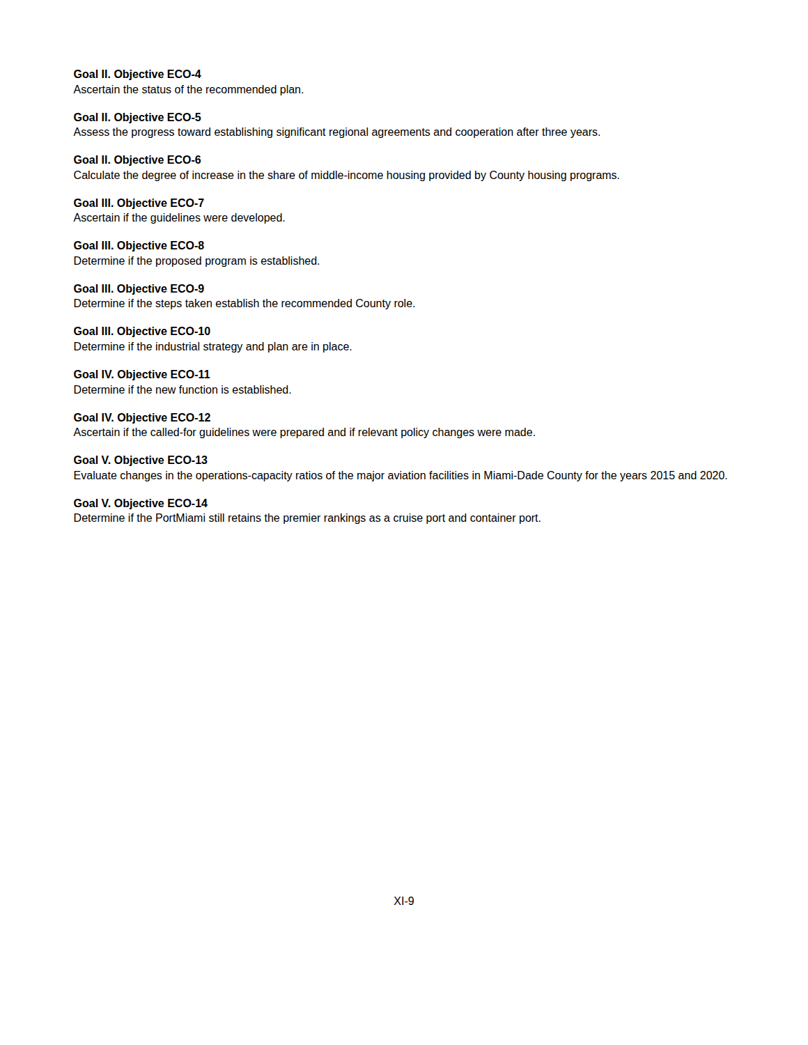Goal II. Objective ECO-4
Ascertain the status of the recommended plan.
Goal II. Objective ECO-5
Assess the progress toward establishing significant regional agreements and cooperation after three years.
Goal II. Objective ECO-6
Calculate the degree of increase in the share of middle-income housing provided by County housing programs.
Goal III. Objective ECO-7
Ascertain if the guidelines were developed.
Goal III. Objective ECO-8
Determine if the proposed program is established.
Goal III. Objective ECO-9
Determine if the steps taken establish the recommended County role.
Goal III. Objective ECO-10
Determine if the industrial strategy and plan are in place.
Goal IV. Objective ECO-11
Determine if the new function is established.
Goal IV. Objective ECO-12
Ascertain if the called-for guidelines were prepared and if relevant policy changes were made.
Goal V. Objective ECO-13
Evaluate changes in the operations-capacity ratios of the major aviation facilities in Miami-Dade County for the years 2015 and 2020.
Goal V. Objective ECO-14
Determine if the PortMiami still retains the premier rankings as a cruise port and container port.
XI-9